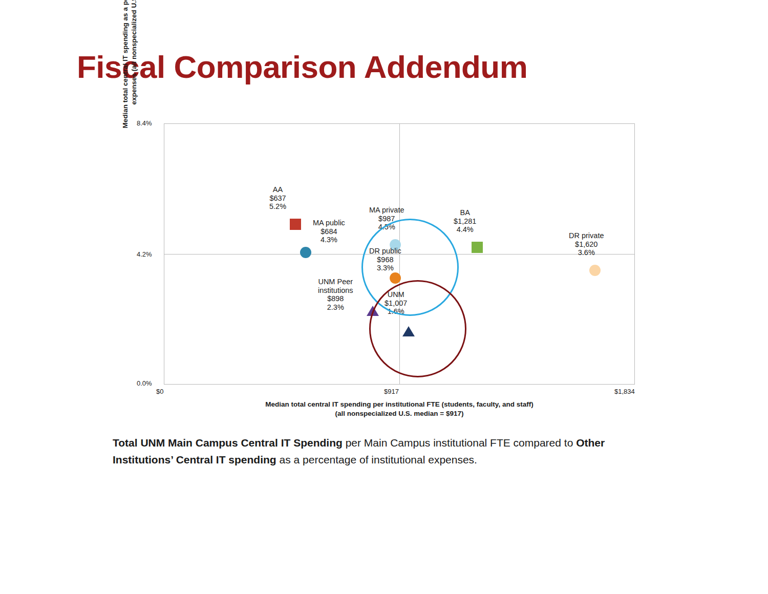Fiscal Comparison Addendum
Median total central IT spending as a percentage of institutional expenses (all nonspecialized U.S. median = 4.2%)
8.4%
4.2%
0.0%
AA
$637
5.2%
MA public
$684
4.3%
MA private
$987
4.5%
BA
$1,281
4.4%
DR private
$1,620
3.6%
DR public
$968
3.3%
UNM Peer
institutions
$898
2.3%
UNM
$1,007
1.6%
$0
$917
$1,834
Median total central IT spending per institutional FTE (students, faculty, and staff)
(all nonspecialized U.S. median = $917)
Total UNM Main Campus Central IT Spending per Main Campus institutional FTE compared to Other Institutions’ Central IT spending as a percentage of institutional expenses.